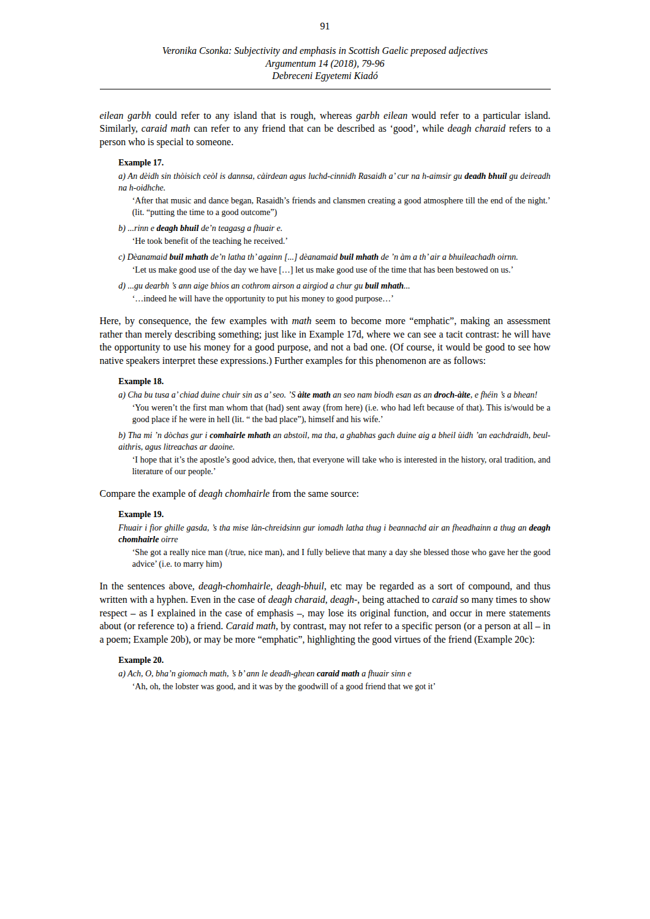91
Veronika Csonka: Subjectivity and emphasis in Scottish Gaelic preposed adjectives
Argumentum 14 (2018), 79-96
Debreceni Egyetemi Kiadó
eilean garbh could refer to any island that is rough, whereas garbh eilean would refer to a particular island. Similarly, caraid math can refer to any friend that can be described as ‘good’, while deagh charaid refers to a person who is special to someone.
Example 17. a) An dèidh sin thòisich ceòl is dannsa, càirdean agus luchd-cinnidh Rasaidh a’ cur na h-aimsir gu deadh bhuil gu deireadh na h-oidhche. ‘After that music and dance began, Rasaidh’s friends and clansmen creating a good atmosphere till the end of the night.’ (lit. “putting the time to a good outcome”) b) ...rinn e deagh bhuil de’n teagasg a fhuair e. ‘He took benefit of the teaching he received.’ c) Dèanamaid buil mhath de’n latha th’ againn [...] dèanamaid buil mhath de ’n àm a th’ air a bhuileachadh oirnn. ‘Let us make good use of the day we have […] let us make good use of the time that has been bestowed on us.’ d) ...gu dearbh ’s ann aige bhios an cothrom airson a airgiod a chur gu buil mhath... ‘…indeed he will have the opportunity to put his money to good purpose…’
Here, by consequence, the few examples with math seem to become more “emphatic”, making an assessment rather than merely describing something; just like in Example 17d, where we can see a tacit contrast: he will have the opportunity to use his money for a good purpose, and not a bad one. (Of course, it would be good to see how native speakers interpret these expressions.) Further examples for this phenomenon are as follows:
Example 18. a) Cha bu tusa a’ chiad duine chuir sin as a’ seo. ’S àite math an seo nam biodh esan as an droch-àite, e fhéin ’s a bhean! ‘You weren’t the first man whom that (had) sent away (from here) (i.e. who had left because of that). This is/would be a good place if he were in hell (lit. “ the bad place”), himself and his wife.’ b) Tha mi ’n dòchas gur i comhairle mhath an abstoil, ma tha, a ghabhas gach duine aig a bheil ùidh ’an eachdraidh, beul-aithris, agus litreachas ar daoine. ‘I hope that it’s the apostle’s good advice, then, that everyone will take who is interested in the history, oral tradition, and literature of our people.’
Compare the example of deagh chomhairle from the same source:
Example 19. Fhuair i fìor ghille gasda, ’s tha mise làn-chreidsinn gur iomadh latha thug i beannachd air an fheadhainn a thug an deagh chomhairle oirre ‘She got a really nice man (/true, nice man), and I fully believe that many a day she blessed those who gave her the good advice’ (i.e. to marry him)
In the sentences above, deagh-chomhairle, deagh-bhuil, etc may be regarded as a sort of compound, and thus written with a hyphen. Even in the case of deagh charaid, deagh-, being attached to caraid so many times to show respect – as I explained in the case of emphasis –, may lose its original function, and occur in mere statements about (or reference to) a friend. Caraid math, by contrast, may not refer to a specific person (or a person at all – in a poem; Example 20b), or may be more “emphatic”, highlighting the good virtues of the friend (Example 20c):
Example 20. a) Ach, O, bha’n giomach math, ’s b’ ann le deadh-ghean caraid math a fhuair sinn e ‘Ah, oh, the lobster was good, and it was by the goodwill of a good friend that we got it’